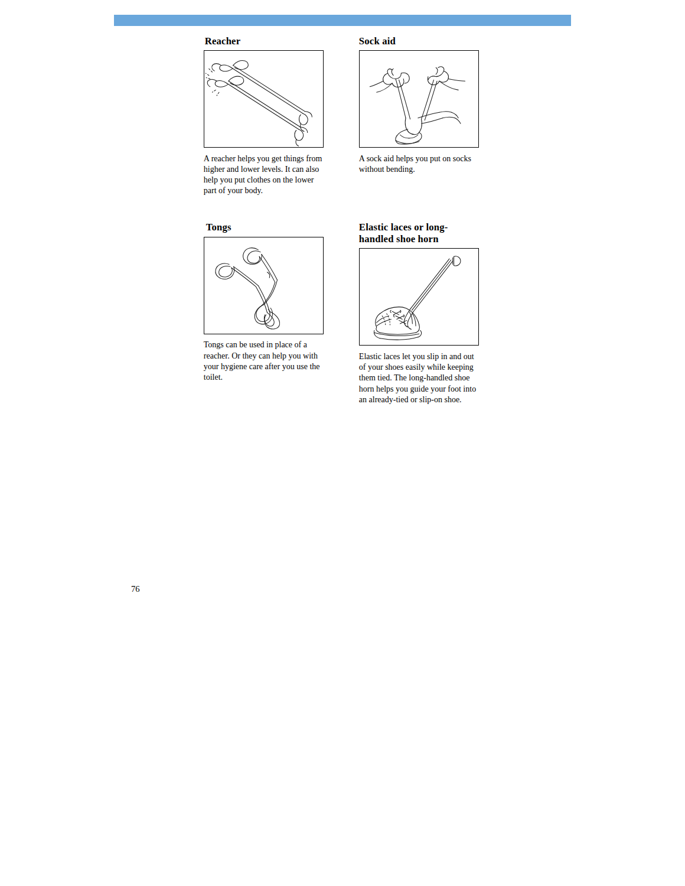Reacher
A reacher helps you get things from higher and lower levels. It can also help you put clothes on the lower part of your body.
Sock aid
A sock aid helps you put on socks without bending.
Tongs
Tongs can be used in place of a reacher. Or they can help you with your hygiene care after you use the toilet.
Elastic laces or long-handled shoe horn
Elastic laces let you slip in and out of your shoes easily while keeping them tied. The long-handled shoe horn helps you guide your foot into an already-tied or slip-on shoe.
76